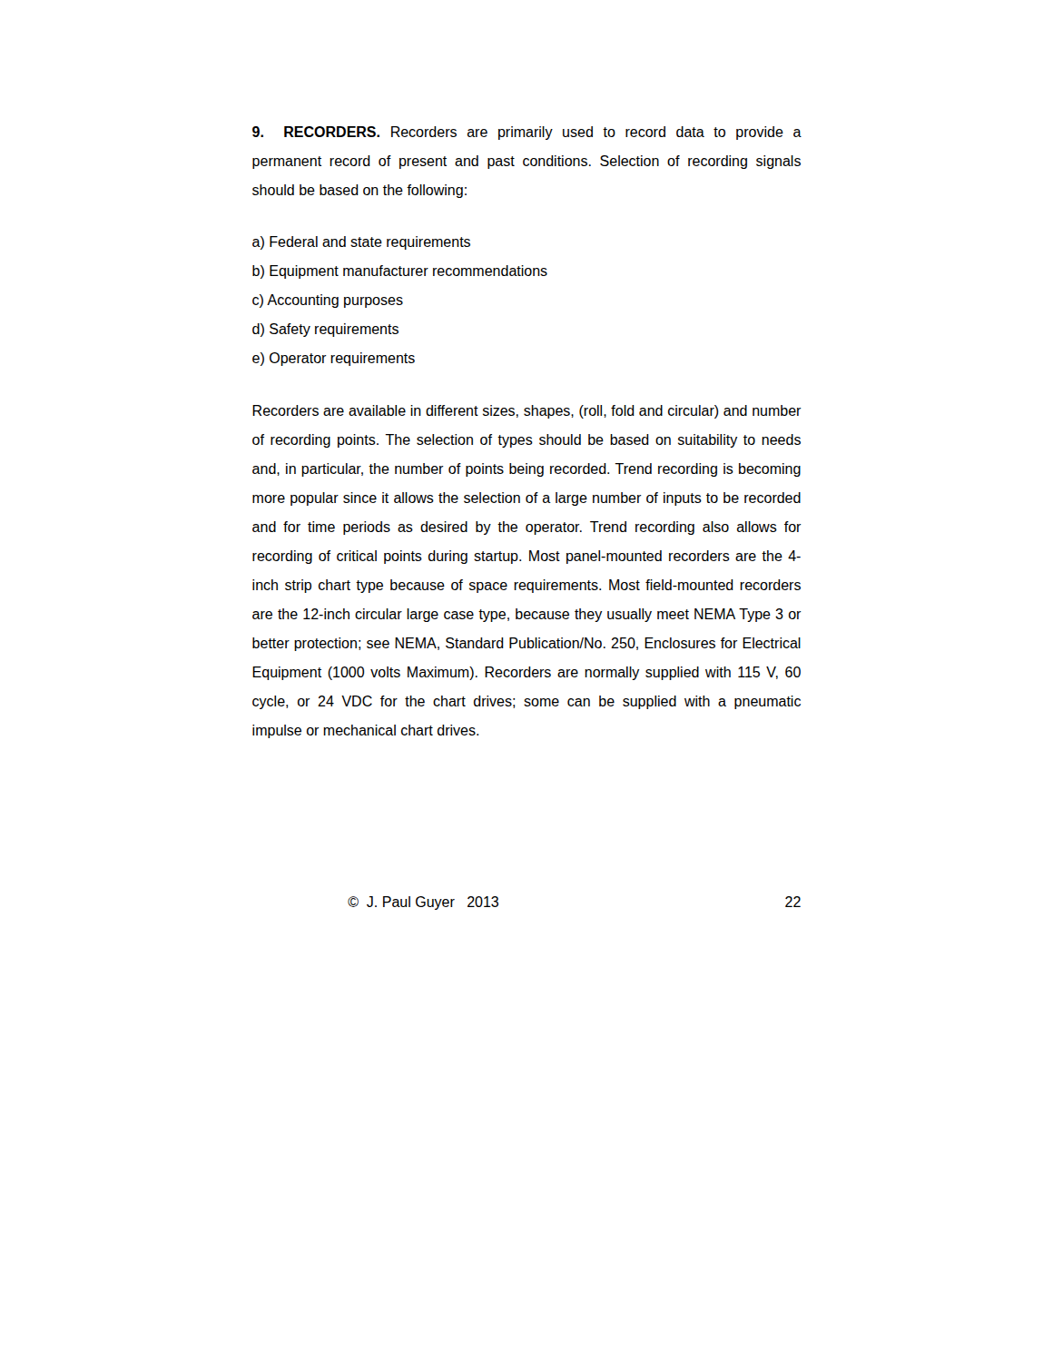9. RECORDERS. Recorders are primarily used to record data to provide a permanent record of present and past conditions. Selection of recording signals should be based on the following:
a) Federal and state requirements
b) Equipment manufacturer recommendations
c) Accounting purposes
d) Safety requirements
e) Operator requirements
Recorders are available in different sizes, shapes, (roll, fold and circular) and number of recording points. The selection of types should be based on suitability to needs and, in particular, the number of points being recorded. Trend recording is becoming more popular since it allows the selection of a large number of inputs to be recorded and for time periods as desired by the operator. Trend recording also allows for recording of critical points during startup. Most panel-mounted recorders are the 4-inch strip chart type because of space requirements. Most field-mounted recorders are the 12-inch circular large case type, because they usually meet NEMA Type 3 or better protection; see NEMA, Standard Publication/No. 250, Enclosures for Electrical Equipment (1000 volts Maximum). Recorders are normally supplied with 115 V, 60 cycle, or 24 VDC for the chart drives; some can be supplied with a pneumatic impulse or mechanical chart drives.
© J. Paul Guyer 2013 22